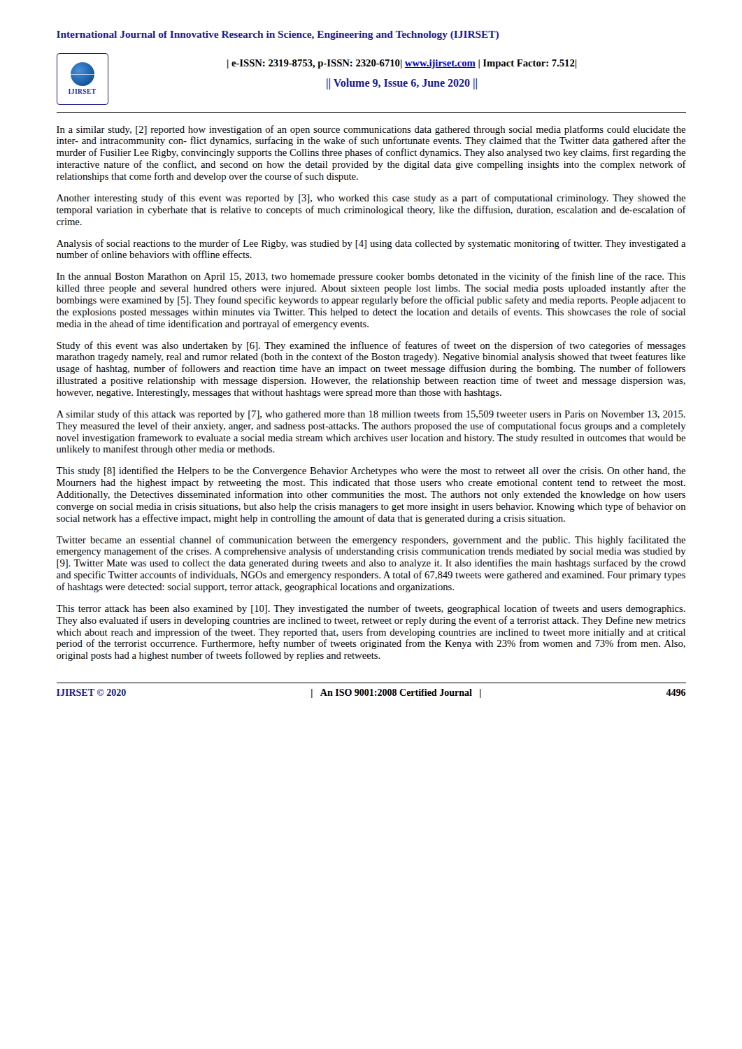International Journal of Innovative Research in Science, Engineering and Technology (IJIRSET)
IJIRSET
| e-ISSN: 2319-8753, p-ISSN: 2320-6710| www.ijirset.com | Impact Factor: 7.512|
|| Volume 9, Issue 6, June 2020 ||
In a similar study, [2] reported how investigation of an open source communications data gathered through social media platforms could elucidate the inter- and intracommunity con- flict dynamics, surfacing in the wake of such unfortunate events. They claimed that the Twitter data gathered after the murder of Fusilier Lee Rigby, convincingly supports the Collins three phases of conflict dynamics. They also analysed two key claims, first regarding the interactive nature of the conflict, and second on how the detail provided by the digital data give compelling insights into the complex network of relationships that come forth and develop over the course of such dispute.
Another interesting study of this event was reported by [3], who worked this case study as a part of computational criminology. They showed the temporal variation in cyberhate that is relative to concepts of much criminological theory, like the diffusion, duration, escalation and de-escalation of crime.
Analysis of social reactions to the murder of Lee Rigby, was studied by [4] using data collected by systematic monitoring of twitter. They investigated a number of online behaviors with offline effects.
In the annual Boston Marathon on April 15, 2013, two homemade pressure cooker bombs detonated in the vicinity of the finish line of the race. This killed three people and several hundred others were injured. About sixteen people lost limbs. The social media posts uploaded instantly after the bombings were examined by [5]. They found specific keywords to appear regularly before the official public safety and media reports. People adjacent to the explosions posted messages within minutes via Twitter. This helped to detect the location and details of events. This showcases the role of social media in the ahead of time identification and portrayal of emergency events.
Study of this event was also undertaken by [6]. They examined the influence of features of tweet on the dispersion of two categories of messages marathon tragedy namely, real and rumor related (both in the context of the Boston tragedy). Negative binomial analysis showed that tweet features like usage of hashtag, number of followers and reaction time have an impact on tweet message diffusion during the bombing. The number of followers illustrated a positive relationship with message dispersion. However, the relationship between reaction time of tweet and message dispersion was, however, negative. Interestingly, messages that without hashtags were spread more than those with hashtags.
A similar study of this attack was reported by [7], who gathered more than 18 million tweets from 15,509 tweeter users in Paris on November 13, 2015. They measured the level of their anxiety, anger, and sadness post-attacks. The authors proposed the use of computational focus groups and a completely novel investigation framework to evaluate a social media stream which archives user location and history. The study resulted in outcomes that would be unlikely to manifest through other media or methods.
This study [8] identified the Helpers to be the Convergence Behavior Archetypes who were the most to retweet all over the crisis. On other hand, the Mourners had the highest impact by retweeting the most. This indicated that those users who create emotional content tend to retweet the most. Additionally, the Detectives disseminated information into other communities the most. The authors not only extended the knowledge on how users converge on social media in crisis situations, but also help the crisis managers to get more insight in users behavior. Knowing which type of behavior on social network has a effective impact, might help in controlling the amount of data that is generated during a crisis situation.
Twitter became an essential channel of communication between the emergency responders, government and the public. This highly facilitated the emergency management of the crises. A comprehensive analysis of understanding crisis communication trends mediated by social media was studied by [9]. Twitter Mate was used to collect the data generated during tweets and also to analyze it. It also identifies the main hashtags surfaced by the crowd and specific Twitter accounts of individuals, NGOs and emergency responders. A total of 67,849 tweets were gathered and examined. Four primary types of hashtags were detected: social support, terror attack, geographical locations and organizations.
This terror attack has been also examined by [10]. They investigated the number of tweets, geographical location of tweets and users demographics. They also evaluated if users in developing countries are inclined to tweet, retweet or reply during the event of a terrorist attack. They Define new metrics which about reach and impression of the tweet. They reported that, users from developing countries are inclined to tweet more initially and at critical period of the terrorist occurrence. Furthermore, hefty number of tweets originated from the Kenya with 23% from women and 73% from men. Also, original posts had a highest number of tweets followed by replies and retweets.
IJIRSET © 2020
| An ISO 9001:2008 Certified Journal |
4496